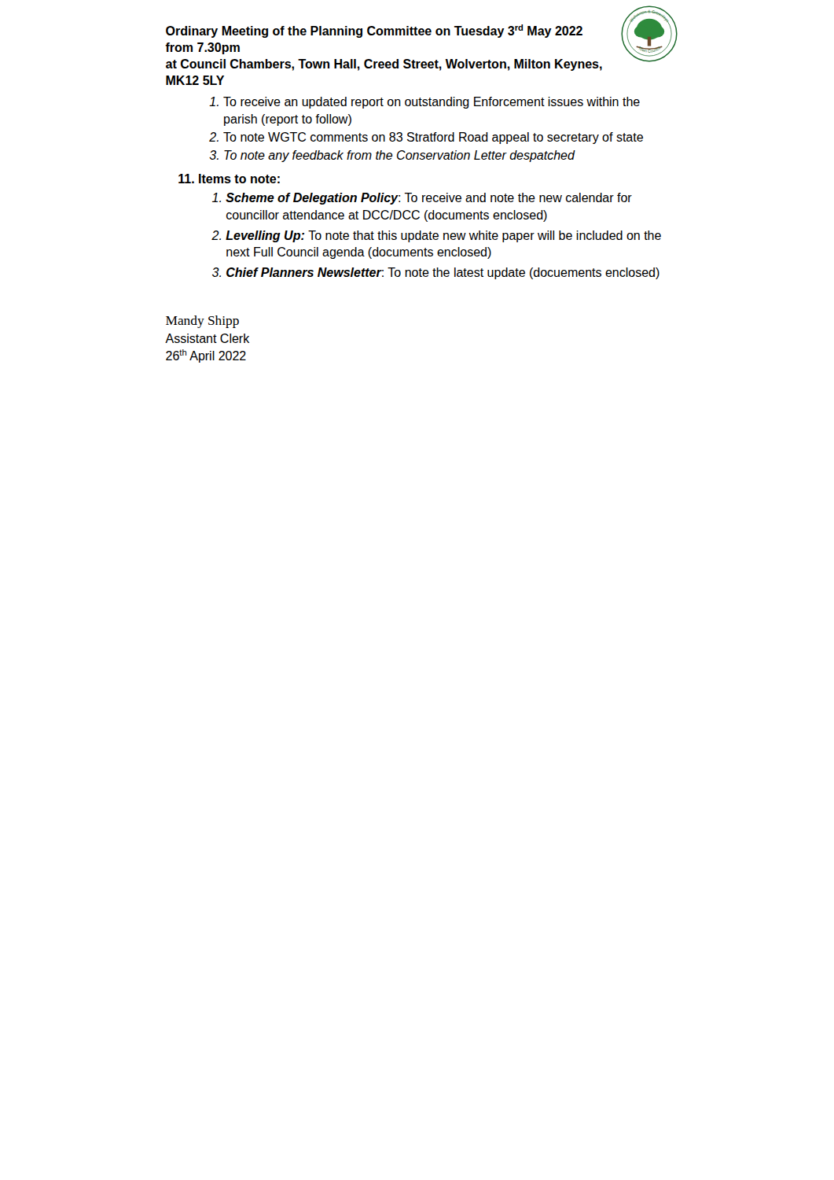Wolverton & Greenleys Town Council
Ordinary Meeting of the Planning Committee on Tuesday 3rd May 2022 from 7.30pm
at Council Chambers, Town Hall, Creed Street, Wolverton, Milton Keynes, MK12 5LY
To receive an updated report on outstanding Enforcement issues within the parish (report to follow)
To note WGTC comments on 83 Stratford Road appeal to secretary of state
To note any feedback from the Conservation Letter despatched
Items to note:
Scheme of Delegation Policy: To receive and note the new calendar for councillor attendance at DCC/DCC (documents enclosed)
Levelling Up: To note that this update new white paper will be included on the next Full Council agenda (documents enclosed)
Chief Planners Newsletter: To note the latest update (docuements enclosed)
Mandy Shipp
Assistant Clerk
26th April 2022